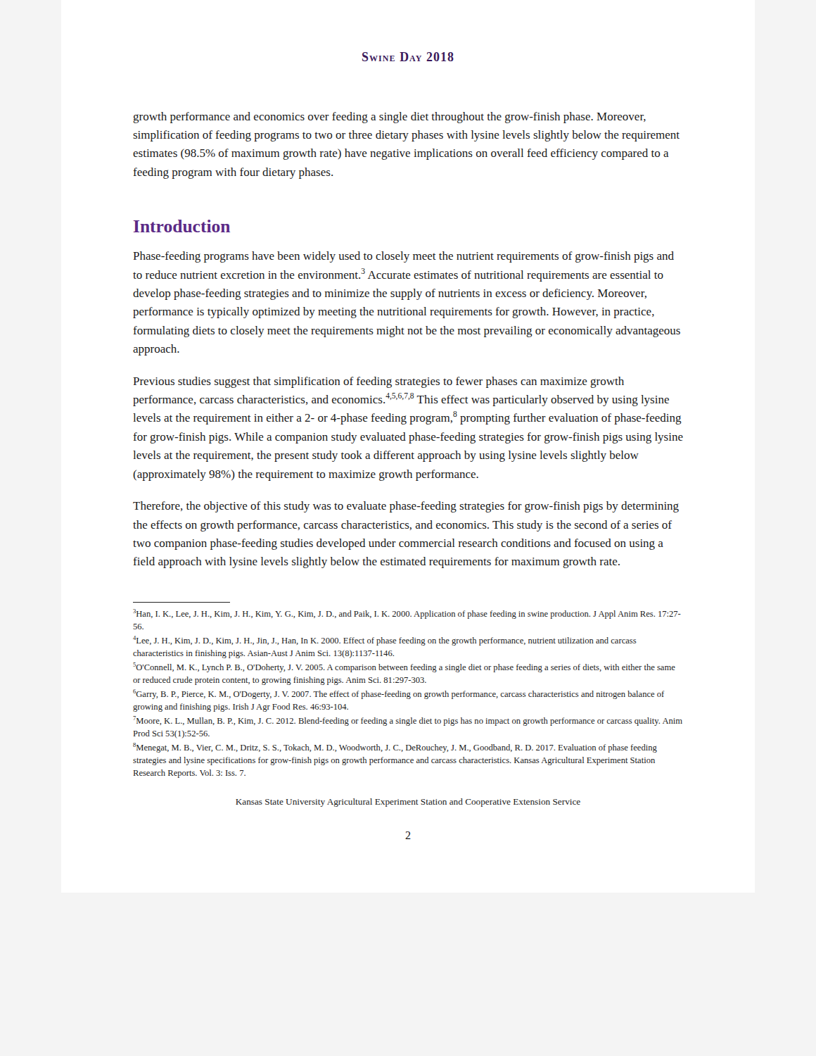Swine Day 2018
growth performance and economics over feeding a single diet throughout the grow-finish phase. Moreover, simplification of feeding programs to two or three dietary phases with lysine levels slightly below the requirement estimates (98.5% of maximum growth rate) have negative implications on overall feed efficiency compared to a feeding program with four dietary phases.
Introduction
Phase-feeding programs have been widely used to closely meet the nutrient requirements of grow-finish pigs and to reduce nutrient excretion in the environment.3 Accurate estimates of nutritional requirements are essential to develop phase-feeding strategies and to minimize the supply of nutrients in excess or deficiency. Moreover, performance is typically optimized by meeting the nutritional requirements for growth. However, in practice, formulating diets to closely meet the requirements might not be the most prevailing or economically advantageous approach.
Previous studies suggest that simplification of feeding strategies to fewer phases can maximize growth performance, carcass characteristics, and economics.4,5,6,7,8 This effect was particularly observed by using lysine levels at the requirement in either a 2- or 4-phase feeding program,8 prompting further evaluation of phase-feeding for grow-finish pigs. While a companion study evaluated phase-feeding strategies for grow-finish pigs using lysine levels at the requirement, the present study took a different approach by using lysine levels slightly below (approximately 98%) the requirement to maximize growth performance.
Therefore, the objective of this study was to evaluate phase-feeding strategies for grow-finish pigs by determining the effects on growth performance, carcass characteristics, and economics. This study is the second of a series of two companion phase-feeding studies developed under commercial research conditions and focused on using a field approach with lysine levels slightly below the estimated requirements for maximum growth rate.
3Han, I. K., Lee, J. H., Kim, J. H., Kim, Y. G., Kim, J. D., and Paik, I. K. 2000. Application of phase feeding in swine production. J Appl Anim Res. 17:27-56.
4Lee, J. H., Kim, J. D., Kim, J. H., Jin, J., Han, In K. 2000. Effect of phase feeding on the growth performance, nutrient utilization and carcass characteristics in finishing pigs. Asian-Aust J Anim Sci. 13(8):1137-1146.
5O'Connell, M. K., Lynch P. B., O'Doherty, J. V. 2005. A comparison between feeding a single diet or phase feeding a series of diets, with either the same or reduced crude protein content, to growing finishing pigs. Anim Sci. 81:297-303.
6Garry, B. P., Pierce, K. M., O'Dogerty, J. V. 2007. The effect of phase-feeding on growth performance, carcass characteristics and nitrogen balance of growing and finishing pigs. Irish J Agr Food Res. 46:93-104.
7Moore, K. L., Mullan, B. P., Kim, J. C. 2012. Blend-feeding or feeding a single diet to pigs has no impact on growth performance or carcass quality. Anim Prod Sci 53(1):52-56.
8Menegat, M. B., Vier, C. M., Dritz, S. S., Tokach, M. D., Woodworth, J. C., DeRouchey, J. M., Goodband, R. D. 2017. Evaluation of phase feeding strategies and lysine specifications for grow-finish pigs on growth performance and carcass characteristics. Kansas Agricultural Experiment Station Research Reports. Vol. 3: Iss. 7.
Kansas State University Agricultural Experiment Station and Cooperative Extension Service
2